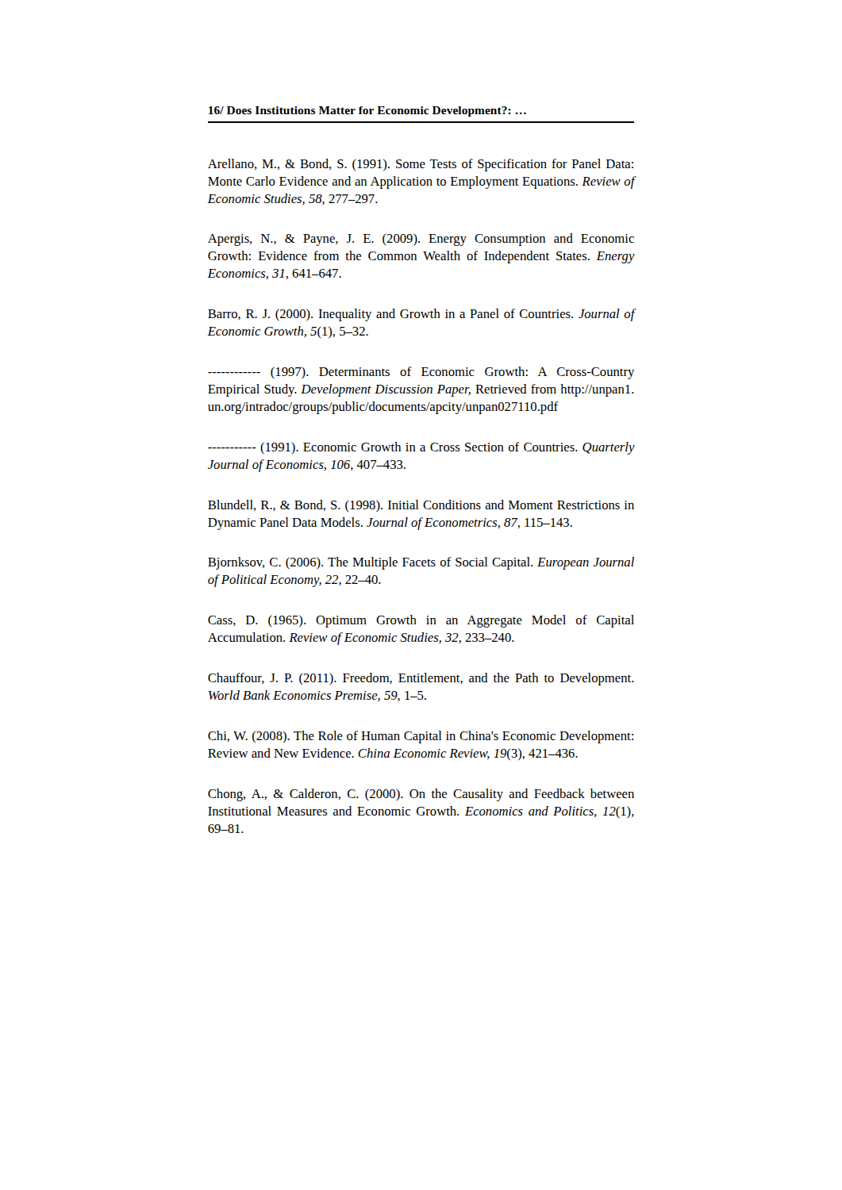16/ Does Institutions Matter for Economic Development?: …
Arellano, M., & Bond, S. (1991). Some Tests of Specification for Panel Data: Monte Carlo Evidence and an Application to Employment Equations. Review of Economic Studies, 58, 277–297.
Apergis, N., & Payne, J. E. (2009). Energy Consumption and Economic Growth: Evidence from the Common Wealth of Independent States. Energy Economics, 31, 641–647.
Barro, R. J. (2000). Inequality and Growth in a Panel of Countries. Journal of Economic Growth, 5(1), 5–32.
------------ (1997). Determinants of Economic Growth: A Cross-Country Empirical Study. Development Discussion Paper, Retrieved from http://unpan1.un.org/intradoc/groups/public/documents/apcity/unpan027110.pdf
----------- (1991). Economic Growth in a Cross Section of Countries. Quarterly Journal of Economics, 106, 407–433.
Blundell, R., & Bond, S. (1998). Initial Conditions and Moment Restrictions in Dynamic Panel Data Models. Journal of Econometrics, 87, 115–143.
Bjornksov, C. (2006). The Multiple Facets of Social Capital. European Journal of Political Economy, 22, 22–40.
Cass, D. (1965). Optimum Growth in an Aggregate Model of Capital Accumulation. Review of Economic Studies, 32, 233–240.
Chauffour, J. P. (2011). Freedom, Entitlement, and the Path to Development. World Bank Economics Premise, 59, 1–5.
Chi, W. (2008). The Role of Human Capital in China's Economic Development: Review and New Evidence. China Economic Review, 19(3), 421–436.
Chong, A., & Calderon, C. (2000). On the Causality and Feedback between Institutional Measures and Economic Growth. Economics and Politics, 12(1), 69–81.